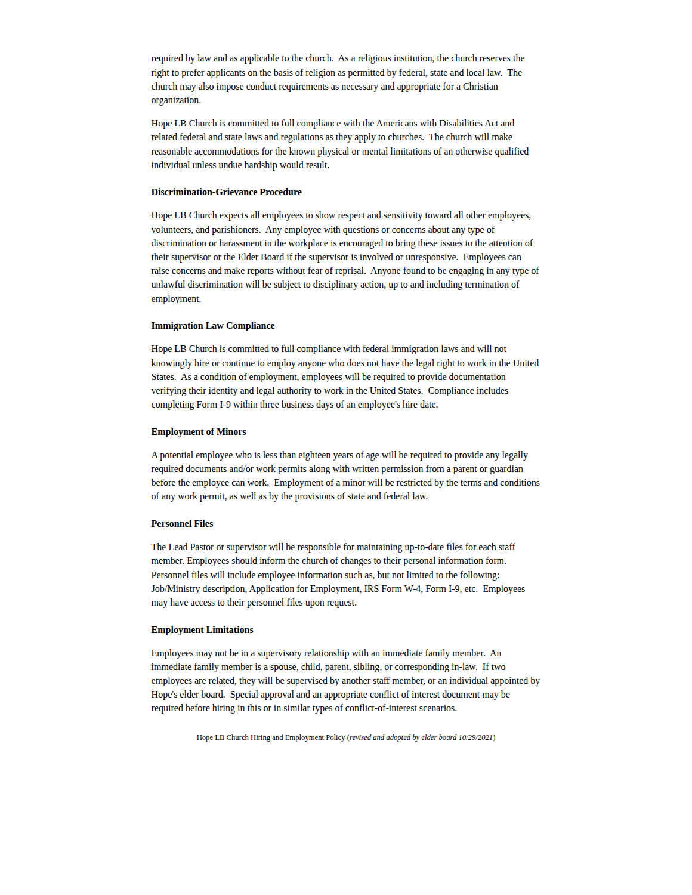required by law and as applicable to the church. As a religious institution, the church reserves the right to prefer applicants on the basis of religion as permitted by federal, state and local law. The church may also impose conduct requirements as necessary and appropriate for a Christian organization.
Hope LB Church is committed to full compliance with the Americans with Disabilities Act and related federal and state laws and regulations as they apply to churches. The church will make reasonable accommodations for the known physical or mental limitations of an otherwise qualified individual unless undue hardship would result.
Discrimination-Grievance Procedure
Hope LB Church expects all employees to show respect and sensitivity toward all other employees, volunteers, and parishioners. Any employee with questions or concerns about any type of discrimination or harassment in the workplace is encouraged to bring these issues to the attention of their supervisor or the Elder Board if the supervisor is involved or unresponsive. Employees can raise concerns and make reports without fear of reprisal. Anyone found to be engaging in any type of unlawful discrimination will be subject to disciplinary action, up to and including termination of employment.
Immigration Law Compliance
Hope LB Church is committed to full compliance with federal immigration laws and will not knowingly hire or continue to employ anyone who does not have the legal right to work in the United States. As a condition of employment, employees will be required to provide documentation verifying their identity and legal authority to work in the United States. Compliance includes completing Form I-9 within three business days of an employee's hire date.
Employment of Minors
A potential employee who is less than eighteen years of age will be required to provide any legally required documents and/or work permits along with written permission from a parent or guardian before the employee can work. Employment of a minor will be restricted by the terms and conditions of any work permit, as well as by the provisions of state and federal law.
Personnel Files
The Lead Pastor or supervisor will be responsible for maintaining up-to-date files for each staff member. Employees should inform the church of changes to their personal information form. Personnel files will include employee information such as, but not limited to the following: Job/Ministry description, Application for Employment, IRS Form W-4, Form I-9, etc. Employees may have access to their personnel files upon request.
Employment Limitations
Employees may not be in a supervisory relationship with an immediate family member. An immediate family member is a spouse, child, parent, sibling, or corresponding in-law. If two employees are related, they will be supervised by another staff member, or an individual appointed by Hope's elder board. Special approval and an appropriate conflict of interest document may be required before hiring in this or in similar types of conflict-of-interest scenarios.
Hope LB Church Hiring and Employment Policy (revised and adopted by elder board 10/29/2021)